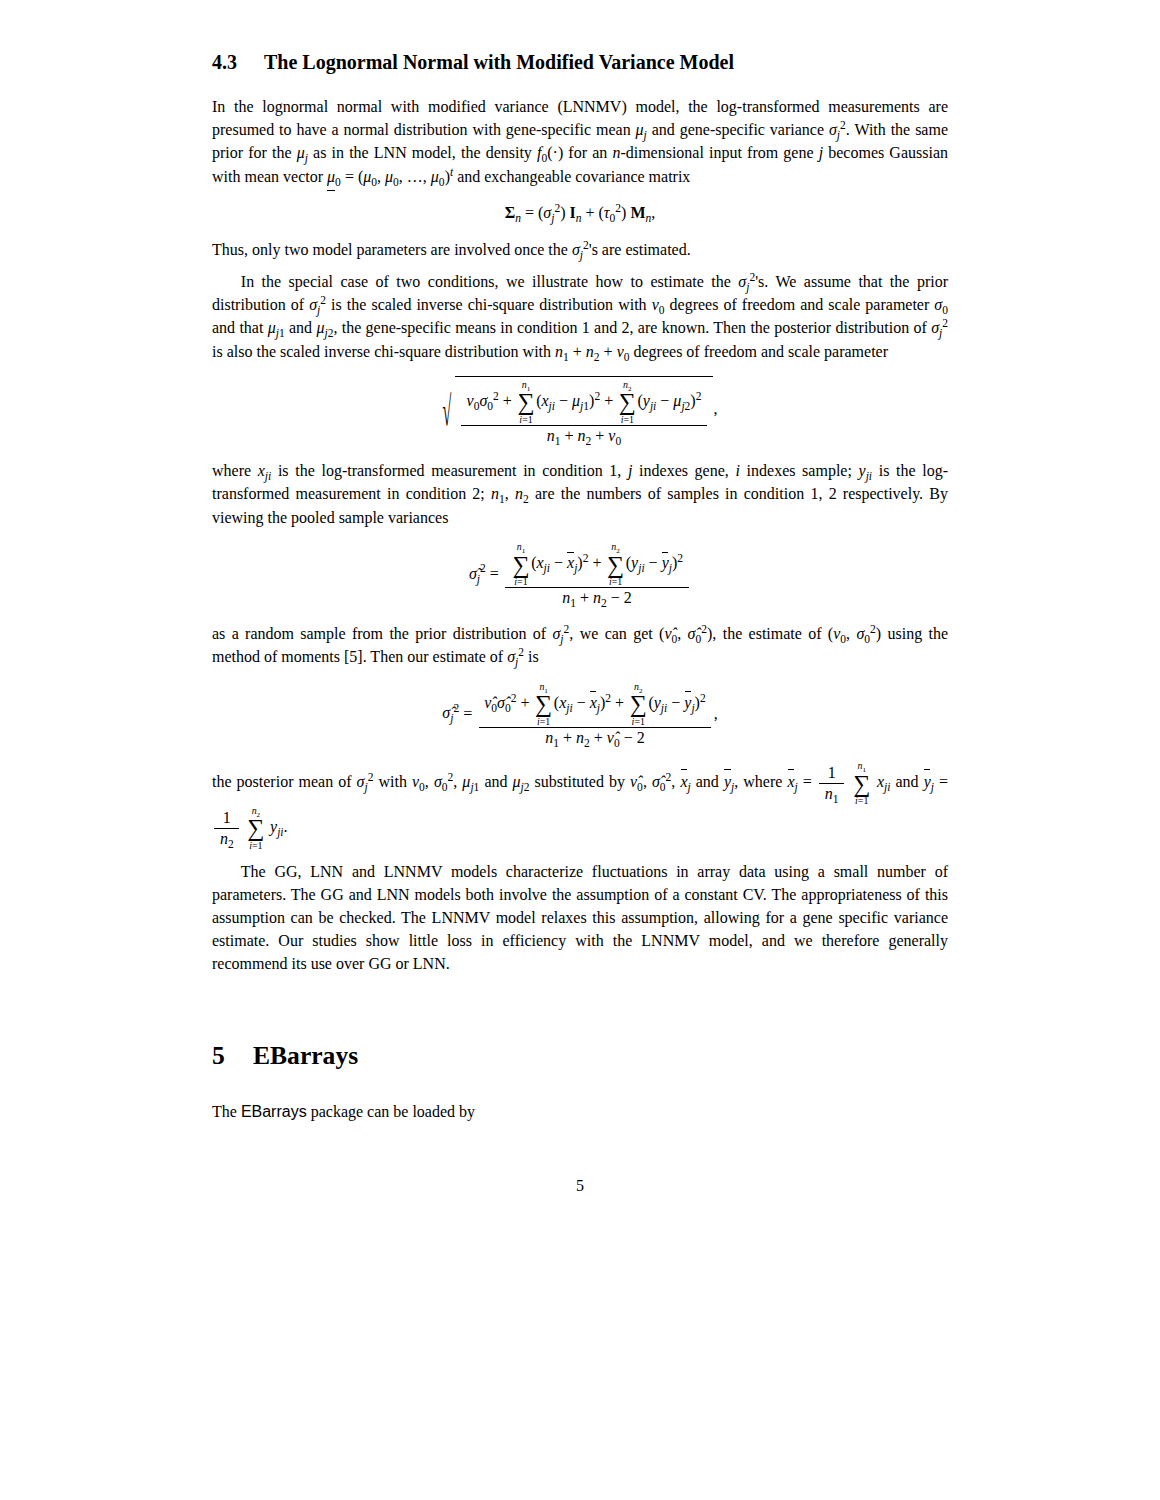4.3 The Lognormal Normal with Modified Variance Model
In the lognormal normal with modified variance (LNNMV) model, the log-transformed measurements are presumed to have a normal distribution with gene-specific mean μj and gene-specific variance σj2. With the same prior for the μj as in the LNN model, the density f0(·) for an n-dimensional input from gene j becomes Gaussian with mean vector μ0 = (μ0, μ0, …, μ0)t and exchangeable covariance matrix
Σn = (σj2) In + (τ02) Mn,
Thus, only two model parameters are involved once the σj2's are estimated.
In the special case of two conditions, we illustrate how to estimate the σj2's. We assume that the prior distribution of σj2 is the scaled inverse chi-square distribution with ν0 degrees of freedom and scale parameter σ0 and that μj1 and μj2, the gene-specific means in condition 1 and 2, are known. Then the posterior distribution of σj2 is also the scaled inverse chi-square distribution with n1 + n2 + ν0 degrees of freedom and scale parameter
ν0σ02 + n1∑i=1(xji − μj1)2 + n2∑i=1(yji − μj2)2 n1 + n2 + ν0,
where xji is the log-transformed measurement in condition 1, j indexes gene, i indexes sample; yji is the log-transformed measurement in condition 2; n1, n2 are the numbers of samples in condition 1, 2 respectively. By viewing the pooled sample variances
σ̃j2 = n1∑i=1(xji − xj)2 + n2∑i=1(yji − yj)2 n1 + n2 − 2
as a random sample from the prior distribution of σj2, we can get (ν̂0, σ̂02), the estimate of (ν0, σ02) using the method of moments [5]. Then our estimate of σj2 is
σ̂j2 = ν̂0σ̂02 + n1∑i=1(xji − xj)2 + n2∑i=1(yji − yj)2 n1 + n2 + ν̂0 − 2,
the posterior mean of σj2 with ν0, σ02, μj1 and μj2 substituted by ν̂0, σ̂02, xj and yj, where xj = 1 n1 n1∑i=1 xji and yj = 1 n2 n2∑i=1 yji.
The GG, LNN and LNNMV models characterize fluctuations in array data using a small number of parameters. The GG and LNN models both involve the assumption of a constant CV. The appropriateness of this assumption can be checked. The LNNMV model relaxes this assumption, allowing for a gene specific variance estimate. Our studies show little loss in efficiency with the LNNMV model, and we therefore generally recommend its use over GG or LNN.
5 EBarrays
The EBarrays package can be loaded by
5